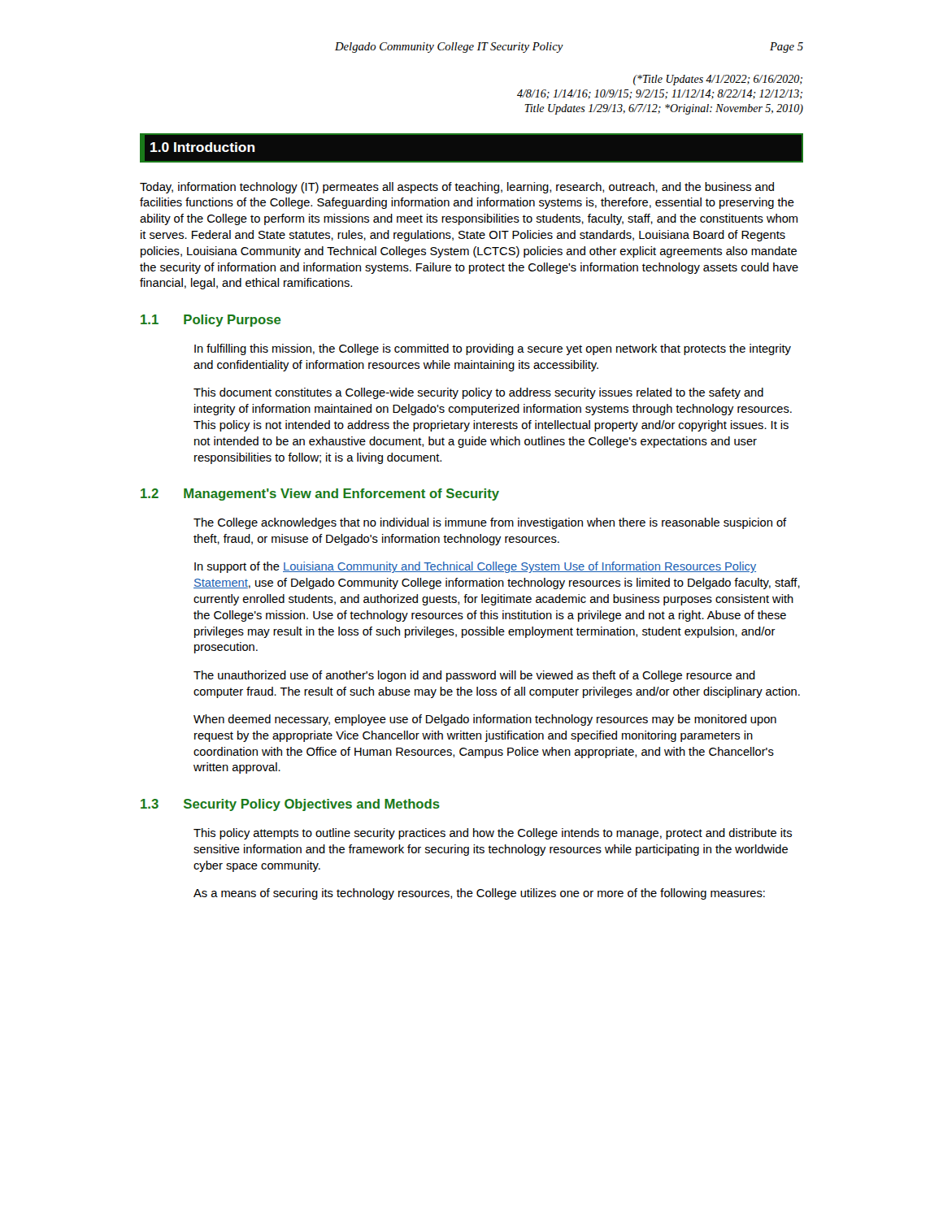Delgado Community College IT Security Policy Page 5
(*Title Updates 4/1/2022; 6/16/2020;
4/8/16; 1/14/16; 10/9/15; 9/2/15; 11/12/14; 8/22/14; 12/12/13;
Title Updates 1/29/13, 6/7/12; *Original: November 5, 2010)
1.0 Introduction
Today, information technology (IT) permeates all aspects of teaching, learning, research, outreach, and the business and facilities functions of the College. Safeguarding information and information systems is, therefore, essential to preserving the ability of the College to perform its missions and meet its responsibilities to students, faculty, staff, and the constituents whom it serves. Federal and State statutes, rules, and regulations, State OIT Policies and standards, Louisiana Board of Regents policies, Louisiana Community and Technical Colleges System (LCTCS) policies and other explicit agreements also mandate the security of information and information systems. Failure to protect the College's information technology assets could have financial, legal, and ethical ramifications.
1.1 Policy Purpose
In fulfilling this mission, the College is committed to providing a secure yet open network that protects the integrity and confidentiality of information resources while maintaining its accessibility.
This document constitutes a College-wide security policy to address security issues related to the safety and integrity of information maintained on Delgado's computerized information systems through technology resources. This policy is not intended to address the proprietary interests of intellectual property and/or copyright issues. It is not intended to be an exhaustive document, but a guide which outlines the College's expectations and user responsibilities to follow; it is a living document.
1.2 Management's View and Enforcement of Security
The College acknowledges that no individual is immune from investigation when there is reasonable suspicion of theft, fraud, or misuse of Delgado's information technology resources.
In support of the Louisiana Community and Technical College System Use of Information Resources Policy Statement, use of Delgado Community College information technology resources is limited to Delgado faculty, staff, currently enrolled students, and authorized guests, for legitimate academic and business purposes consistent with the College's mission. Use of technology resources of this institution is a privilege and not a right. Abuse of these privileges may result in the loss of such privileges, possible employment termination, student expulsion, and/or prosecution.
The unauthorized use of another's logon id and password will be viewed as theft of a College resource and computer fraud. The result of such abuse may be the loss of all computer privileges and/or other disciplinary action.
When deemed necessary, employee use of Delgado information technology resources may be monitored upon request by the appropriate Vice Chancellor with written justification and specified monitoring parameters in coordination with the Office of Human Resources, Campus Police when appropriate, and with the Chancellor's written approval.
1.3 Security Policy Objectives and Methods
This policy attempts to outline security practices and how the College intends to manage, protect and distribute its sensitive information and the framework for securing its technology resources while participating in the worldwide cyber space community.
As a means of securing its technology resources, the College utilizes one or more of the following measures: